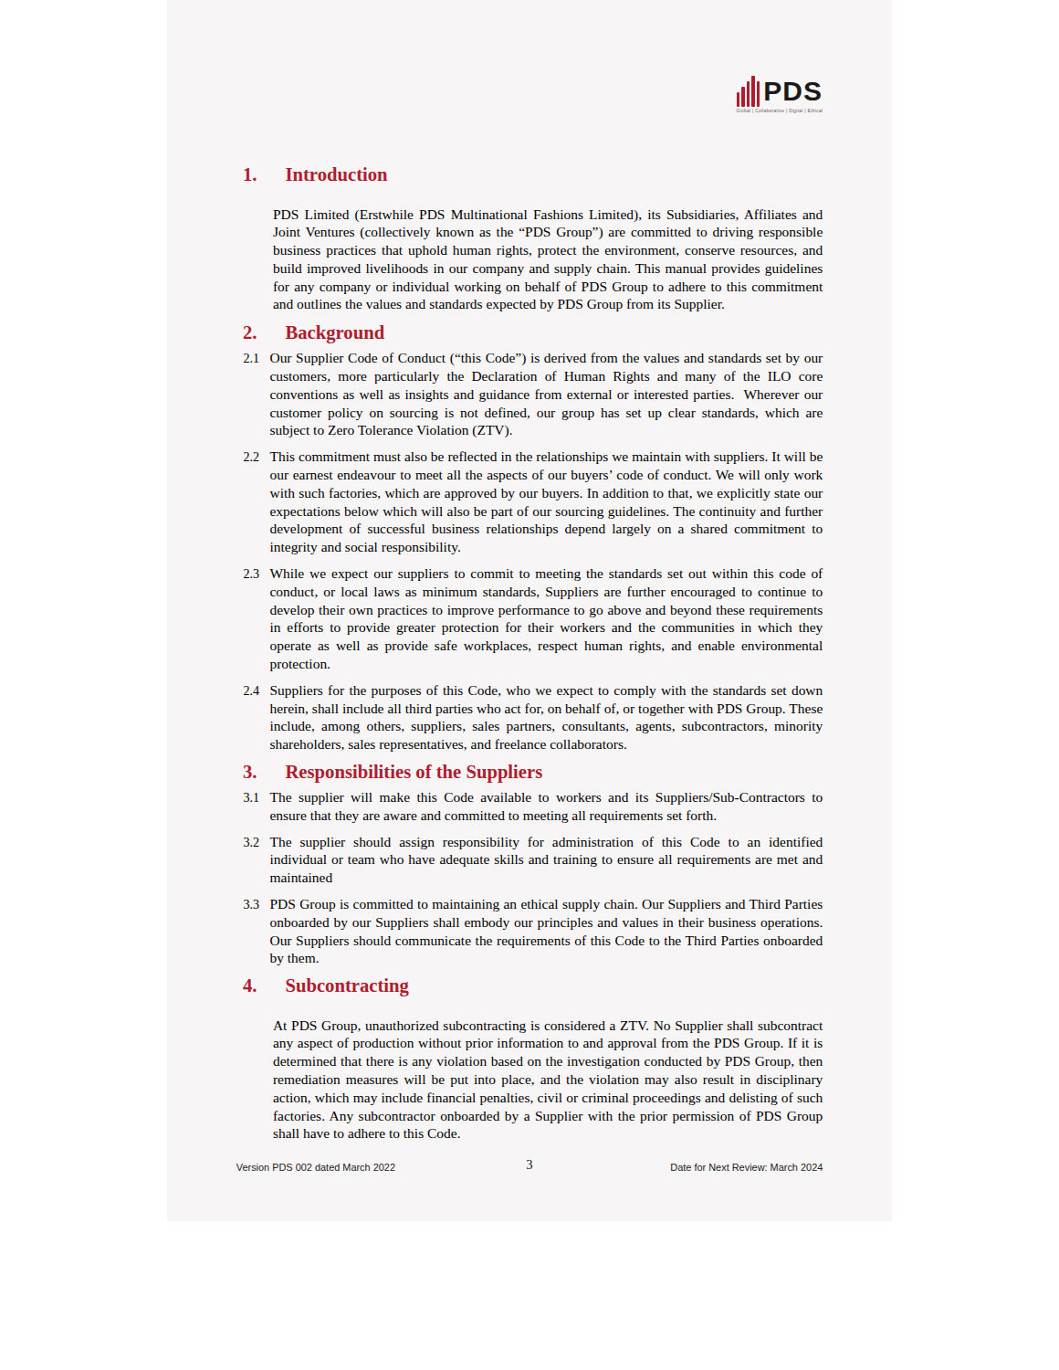PDS
Global | Collaborative | Digital | Ethical
1. Introduction
PDS Limited (Erstwhile PDS Multinational Fashions Limited), its Subsidiaries, Affiliates and Joint Ventures (collectively known as the “PDS Group”) are committed to driving responsible business practices that uphold human rights, protect the environment, conserve resources, and build improved livelihoods in our company and supply chain. This manual provides guidelines for any company or individual working on behalf of PDS Group to adhere to this commitment and outlines the values and standards expected by PDS Group from its Supplier.
2. Background
2.1
Our Supplier Code of Conduct (“this Code”) is derived from the values and standards set by our customers, more particularly the Declaration of Human Rights and many of the ILO core conventions as well as insights and guidance from external or interested parties. Wherever our customer policy on sourcing is not defined, our group has set up clear standards, which are subject to Zero Tolerance Violation (ZTV).
2.2
This commitment must also be reflected in the relationships we maintain with suppliers. It will be our earnest endeavour to meet all the aspects of our buyers’ code of conduct. We will only work with such factories, which are approved by our buyers. In addition to that, we explicitly state our expectations below which will also be part of our sourcing guidelines. The continuity and further development of successful business relationships depend largely on a shared commitment to integrity and social responsibility.
2.3
While we expect our suppliers to commit to meeting the standards set out within this code of conduct, or local laws as minimum standards, Suppliers are further encouraged to continue to develop their own practices to improve performance to go above and beyond these requirements in efforts to provide greater protection for their workers and the communities in which they operate as well as provide safe workplaces, respect human rights, and enable environmental protection.
2.4
Suppliers for the purposes of this Code, who we expect to comply with the standards set down herein, shall include all third parties who act for, on behalf of, or together with PDS Group. These include, among others, suppliers, sales partners, consultants, agents, subcontractors, minority shareholders, sales representatives, and freelance collaborators.
3. Responsibilities of the Suppliers
3.1
The supplier will make this Code available to workers and its Suppliers/Sub-Contractors to ensure that they are aware and committed to meeting all requirements set forth.
3.2
The supplier should assign responsibility for administration of this Code to an identified individual or team who have adequate skills and training to ensure all requirements are met and maintained
3.3
PDS Group is committed to maintaining an ethical supply chain. Our Suppliers and Third Parties onboarded by our Suppliers shall embody our principles and values in their business operations. Our Suppliers should communicate the requirements of this Code to the Third Parties onboarded by them.
4. Subcontracting
At PDS Group, unauthorized subcontracting is considered a ZTV. No Supplier shall subcontract any aspect of production without prior information to and approval from the PDS Group. If it is determined that there is any violation based on the investigation conducted by PDS Group, then remediation measures will be put into place, and the violation may also result in disciplinary action, which may include financial penalties, civil or criminal proceedings and delisting of such factories. Any subcontractor onboarded by a Supplier with the prior permission of PDS Group shall have to adhere to this Code.
Version PDS 002 dated March 2022
3
Date for Next Review: March 2024